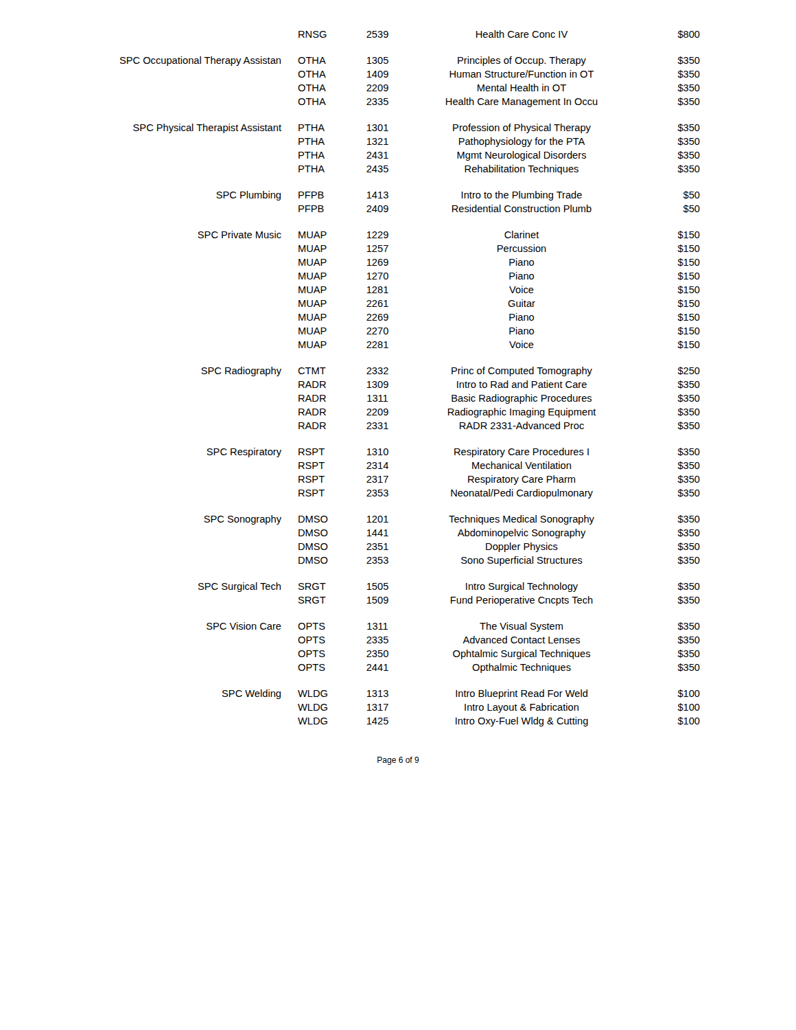| | RNSG | 2539 | Health Care Conc IV | $800 |
| SPC Occupational Therapy Assistan | OTHA | 1305 | Principles of Occup. Therapy | $350 |
| | OTHA | 1409 | Human Structure/Function in OT | $350 |
| | OTHA | 2209 | Mental Health in OT | $350 |
| | OTHA | 2335 | Health Care Management In Occu | $350 |
| SPC Physical Therapist Assistant | PTHA | 1301 | Profession of Physical Therapy | $350 |
| | PTHA | 1321 | Pathophysiology for the PTA | $350 |
| | PTHA | 2431 | Mgmt Neurological Disorders | $350 |
| | PTHA | 2435 | Rehabilitation Techniques | $350 |
| SPC Plumbing | PFPB | 1413 | Intro to the Plumbing Trade | $50 |
| | PFPB | 2409 | Residential Construction Plumb | $50 |
| SPC Private Music | MUAP | 1229 | Clarinet | $150 |
| | MUAP | 1257 | Percussion | $150 |
| | MUAP | 1269 | Piano | $150 |
| | MUAP | 1270 | Piano | $150 |
| | MUAP | 1281 | Voice | $150 |
| | MUAP | 2261 | Guitar | $150 |
| | MUAP | 2269 | Piano | $150 |
| | MUAP | 2270 | Piano | $150 |
| | MUAP | 2281 | Voice | $150 |
| SPC Radiography | CTMT | 2332 | Princ of Computed Tomography | $250 |
| | RADR | 1309 | Intro to Rad and Patient Care | $350 |
| | RADR | 1311 | Basic Radiographic Procedures | $350 |
| | RADR | 2209 | Radiographic Imaging Equipment | $350 |
| | RADR | 2331 | RADR 2331-Advanced Proc | $350 |
| SPC Respiratory | RSPT | 1310 | Respiratory Care Procedures I | $350 |
| | RSPT | 2314 | Mechanical Ventilation | $350 |
| | RSPT | 2317 | Respiratory Care Pharm | $350 |
| | RSPT | 2353 | Neonatal/Pedi Cardiopulmonary | $350 |
| SPC Sonography | DMSO | 1201 | Techniques Medical Sonography | $350 |
| | DMSO | 1441 | Abdominopelvic Sonography | $350 |
| | DMSO | 2351 | Doppler Physics | $350 |
| | DMSO | 2353 | Sono Superficial Structures | $350 |
| SPC Surgical Tech | SRGT | 1505 | Intro Surgical Technology | $350 |
| | SRGT | 1509 | Fund Perioperative Cncpts Tech | $350 |
| SPC Vision Care | OPTS | 1311 | The Visual System | $350 |
| | OPTS | 2335 | Advanced Contact Lenses | $350 |
| | OPTS | 2350 | Ophtalmic Surgical Techniques | $350 |
| | OPTS | 2441 | Opthalmic Techniques | $350 |
| SPC Welding | WLDG | 1313 | Intro Blueprint Read For Weld | $100 |
| | WLDG | 1317 | Intro Layout & Fabrication | $100 |
| | WLDG | 1425 | Intro Oxy-Fuel Wldg & Cutting | $100 |
Page 6 of 9